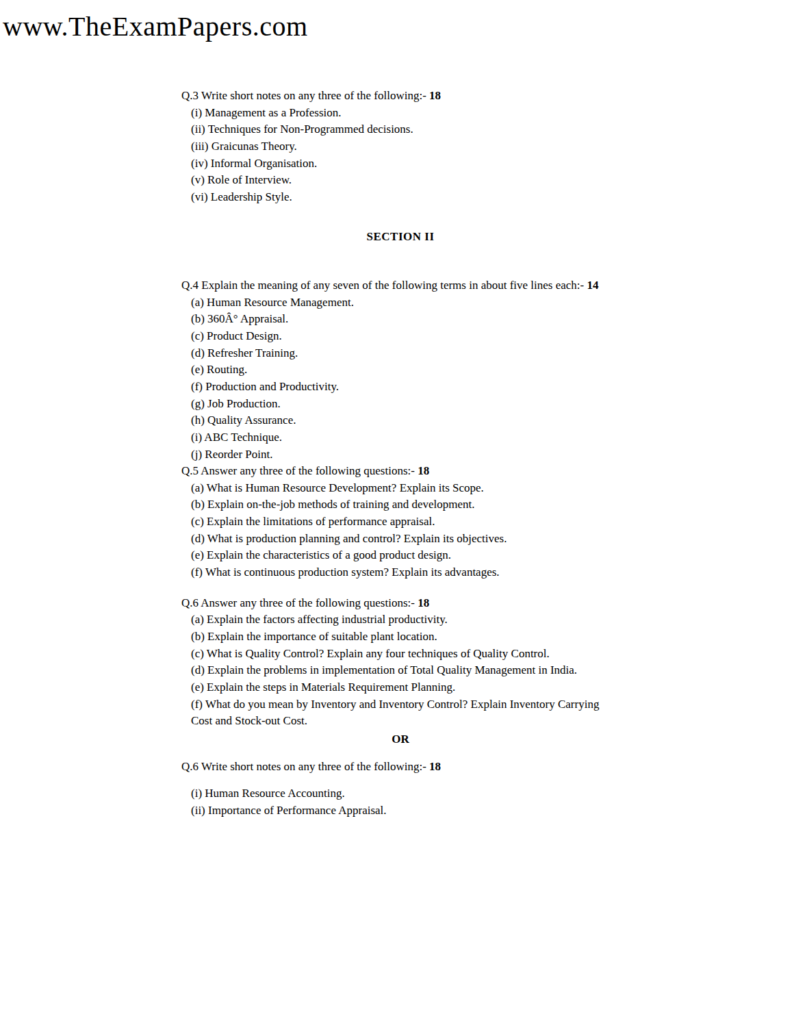www.TheExamPapers.com
Q.3 Write short notes on any three of the following:- 18
(i) Management as a Profession.
(ii) Techniques for Non-Programmed decisions.
(iii) Graicunas Theory.
(iv) Informal Organisation.
(v) Role of Interview.
(vi) Leadership Style.
SECTION II
Q.4 Explain the meaning of any seven of the following terms in about five lines each:- 14
(a) Human Resource Management.
(b) 360Â° Appraisal.
(c) Product Design.
(d) Refresher Training.
(e) Routing.
(f) Production and Productivity.
(g) Job Production.
(h) Quality Assurance.
(i) ABC Technique.
(j) Reorder Point.
Q.5 Answer any three of the following questions:- 18
(a) What is Human Resource Development? Explain its Scope.
(b) Explain on-the-job methods of training and development.
(c) Explain the limitations of performance appraisal.
(d) What is production planning and control? Explain its objectives.
(e) Explain the characteristics of a good product design.
(f) What is continuous production system? Explain its advantages.
Q.6 Answer any three of the following questions:- 18
(a) Explain the factors affecting industrial productivity.
(b) Explain the importance of suitable plant location.
(c) What is Quality Control? Explain any four techniques of Quality Control.
(d) Explain the problems in implementation of Total Quality Management in India.
(e) Explain the steps in Materials Requirement Planning.
(f) What do you mean by Inventory and Inventory Control? Explain Inventory Carrying Cost and Stock-out Cost.
OR
Q.6 Write short notes on any three of the following:- 18
(i) Human Resource Accounting.
(ii) Importance of Performance Appraisal.